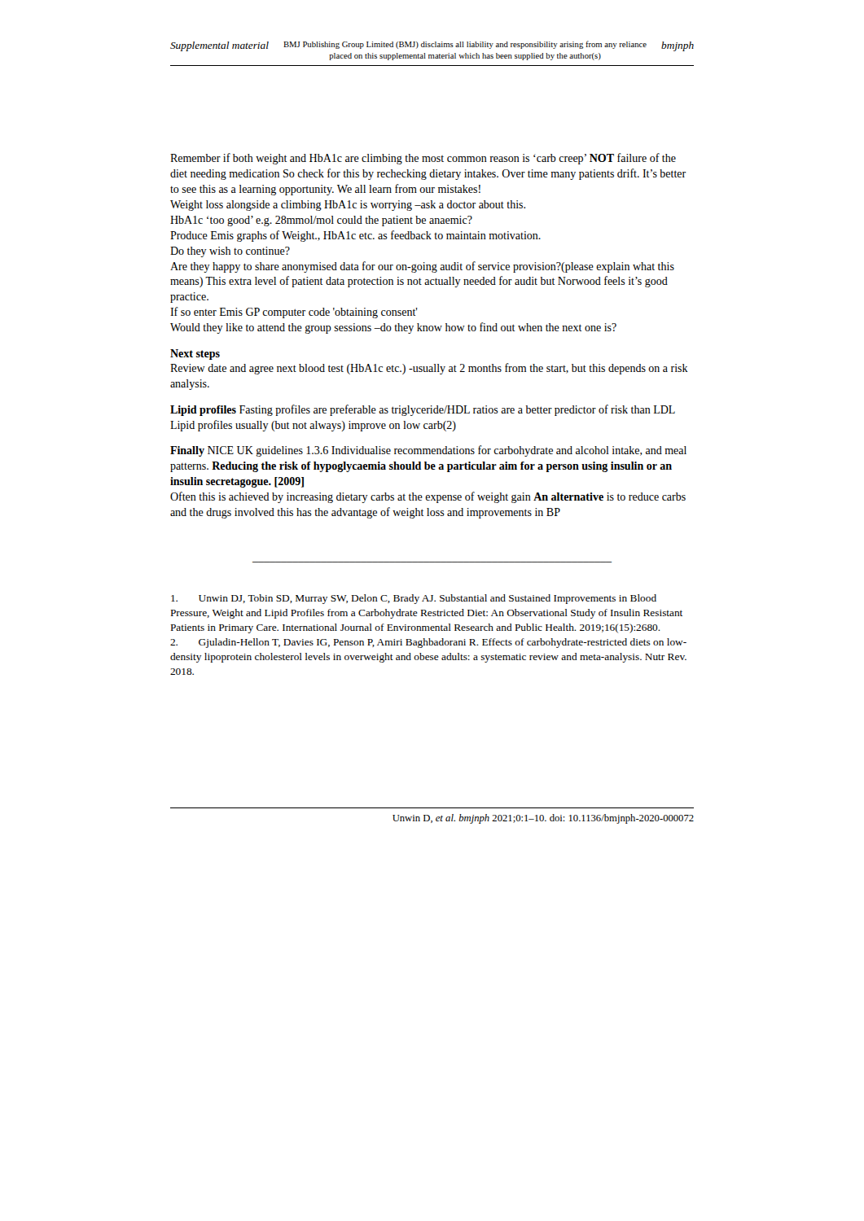Supplemental material
BMJ Publishing Group Limited (BMJ) disclaims all liability and responsibility arising from any reliance
placed on this supplemental material which has been supplied by the author(s)
bmjnph
Remember if both weight and HbA1c are climbing the most common reason is ‘carb creep’ NOT failure of the diet needing medication So check for this by rechecking dietary intakes. Over time many patients drift. It’s better to see this as a learning opportunity. We all learn from our mistakes!
Weight loss alongside a climbing HbA1c is worrying –ask a doctor about this.
HbA1c ‘too good’ e.g. 28mmol/mol could the patient be anaemic?
Produce Emis graphs of Weight., HbA1c etc. as feedback to maintain motivation.
Do they wish to continue?
Are they happy to share anonymised data for our on-going audit of service provision?(please explain what this means) This extra level of patient data protection is not actually needed for audit but Norwood feels it’s good practice.
If so enter Emis GP computer code 'obtaining consent'
Would they like to attend the group sessions –do they know how to find out when the next one is?
Next steps
Review date and agree next blood test (HbA1c etc.) -usually at 2 months from the start, but this depends on a risk analysis.
Lipid profiles Fasting profiles are preferable as triglyceride/HDL ratios are a better predictor of risk than LDL Lipid profiles usually (but not always) improve on low carb(2)
Finally NICE UK guidelines 1.3.6 Individualise recommendations for carbohydrate and alcohol intake, and meal patterns. Reducing the risk of hypoglycaemia should be a particular aim for a person using insulin or an insulin secretagogue. [2009]
Often this is achieved by increasing dietary carbs at the expense of weight gain An alternative is to reduce carbs and the drugs involved this has the advantage of weight loss and improvements in BP
_______________________________________________________________
1. Unwin DJ, Tobin SD, Murray SW, Delon C, Brady AJ. Substantial and Sustained Improvements in Blood Pressure, Weight and Lipid Profiles from a Carbohydrate Restricted Diet: An Observational Study of Insulin Resistant Patients in Primary Care. International Journal of Environmental Research and Public Health. 2019;16(15):2680.
2. Gjuladin-Hellon T, Davies IG, Penson P, Amiri Baghbadorani R. Effects of carbohydrate-restricted diets on low-density lipoprotein cholesterol levels in overweight and obese adults: a systematic review and meta-analysis. Nutr Rev. 2018.
Unwin D, et al. bmjnph 2021;0:1–10. doi: 10.1136/bmjnph-2020-000072